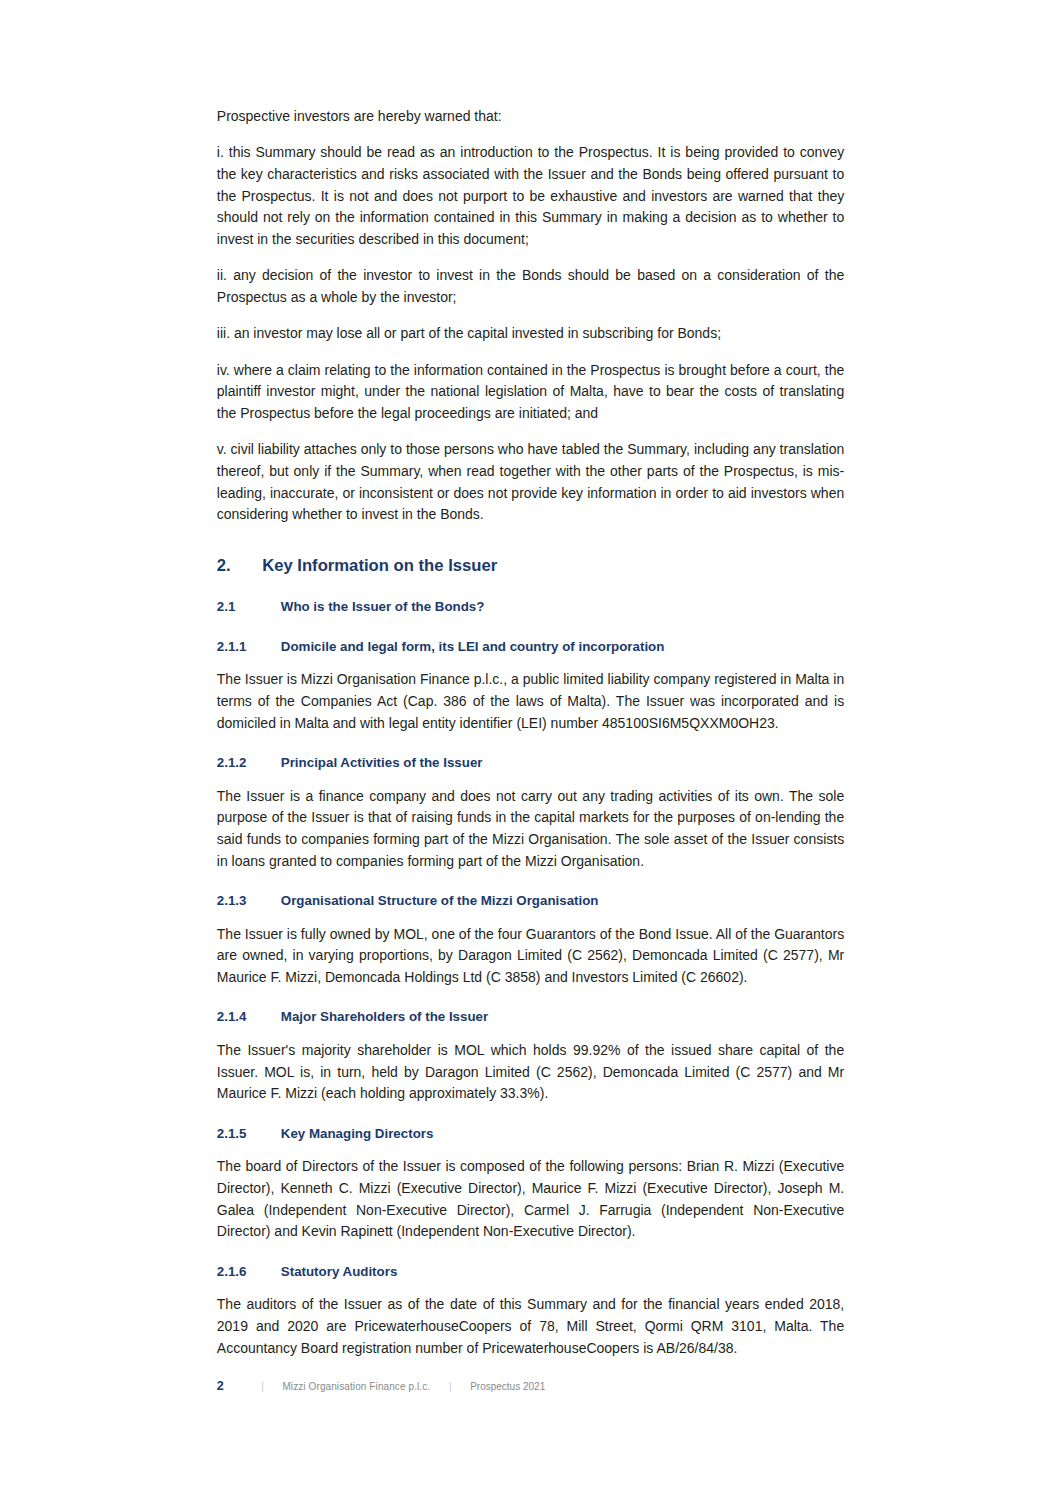Prospective investors are hereby warned that:
i. this Summary should be read as an introduction to the Prospectus. It is being provided to convey the key characteristics and risks associated with the Issuer and the Bonds being offered pursuant to the Prospectus. It is not and does not purport to be exhaustive and investors are warned that they should not rely on the information contained in this Summary in making a decision as to whether to invest in the securities described in this document;
ii. any decision of the investor to invest in the Bonds should be based on a consideration of the Prospectus as a whole by the investor;
iii. an investor may lose all or part of the capital invested in subscribing for Bonds;
iv. where a claim relating to the information contained in the Prospectus is brought before a court, the plaintiff investor might, under the national legislation of Malta, have to bear the costs of translating the Prospectus before the legal proceedings are initiated; and
v. civil liability attaches only to those persons who have tabled the Summary, including any translation thereof, but only if the Summary, when read together with the other parts of the Prospectus, is misleading, inaccurate, or inconsistent or does not provide key information in order to aid investors when considering whether to invest in the Bonds.
2. Key Information on the Issuer
2.1 Who is the Issuer of the Bonds?
2.1.1 Domicile and legal form, its LEI and country of incorporation
The Issuer is Mizzi Organisation Finance p.l.c., a public limited liability company registered in Malta in terms of the Companies Act (Cap. 386 of the laws of Malta). The Issuer was incorporated and is domiciled in Malta and with legal entity identifier (LEI) number 485100SI6M5QXXM0OH23.
2.1.2 Principal Activities of the Issuer
The Issuer is a finance company and does not carry out any trading activities of its own. The sole purpose of the Issuer is that of raising funds in the capital markets for the purposes of on-lending the said funds to companies forming part of the Mizzi Organisation. The sole asset of the Issuer consists in loans granted to companies forming part of the Mizzi Organisation.
2.1.3 Organisational Structure of the Mizzi Organisation
The Issuer is fully owned by MOL, one of the four Guarantors of the Bond Issue. All of the Guarantors are owned, in varying proportions, by Daragon Limited (C 2562), Demoncada Limited (C 2577), Mr Maurice F. Mizzi, Demoncada Holdings Ltd (C 3858) and Investors Limited (C 26602).
2.1.4 Major Shareholders of the Issuer
The Issuer's majority shareholder is MOL which holds 99.92% of the issued share capital of the Issuer. MOL is, in turn, held by Daragon Limited (C 2562), Demoncada Limited (C 2577) and Mr Maurice F. Mizzi (each holding approximately 33.3%).
2.1.5 Key Managing Directors
The board of Directors of the Issuer is composed of the following persons: Brian R. Mizzi (Executive Director), Kenneth C. Mizzi (Executive Director), Maurice F. Mizzi (Executive Director), Joseph M. Galea (Independent Non-Executive Director), Carmel J. Farrugia (Independent Non-Executive Director) and Kevin Rapinett (Independent Non-Executive Director).
2.1.6 Statutory Auditors
The auditors of the Issuer as of the date of this Summary and for the financial years ended 2018, 2019 and 2020 are PricewaterhouseCoopers of 78, Mill Street, Qormi QRM 3101, Malta. The Accountancy Board registration number of PricewaterhouseCoopers is AB/26/84/38.
2 | Mizzi Organisation Finance p.l.c. | Prospectus 2021